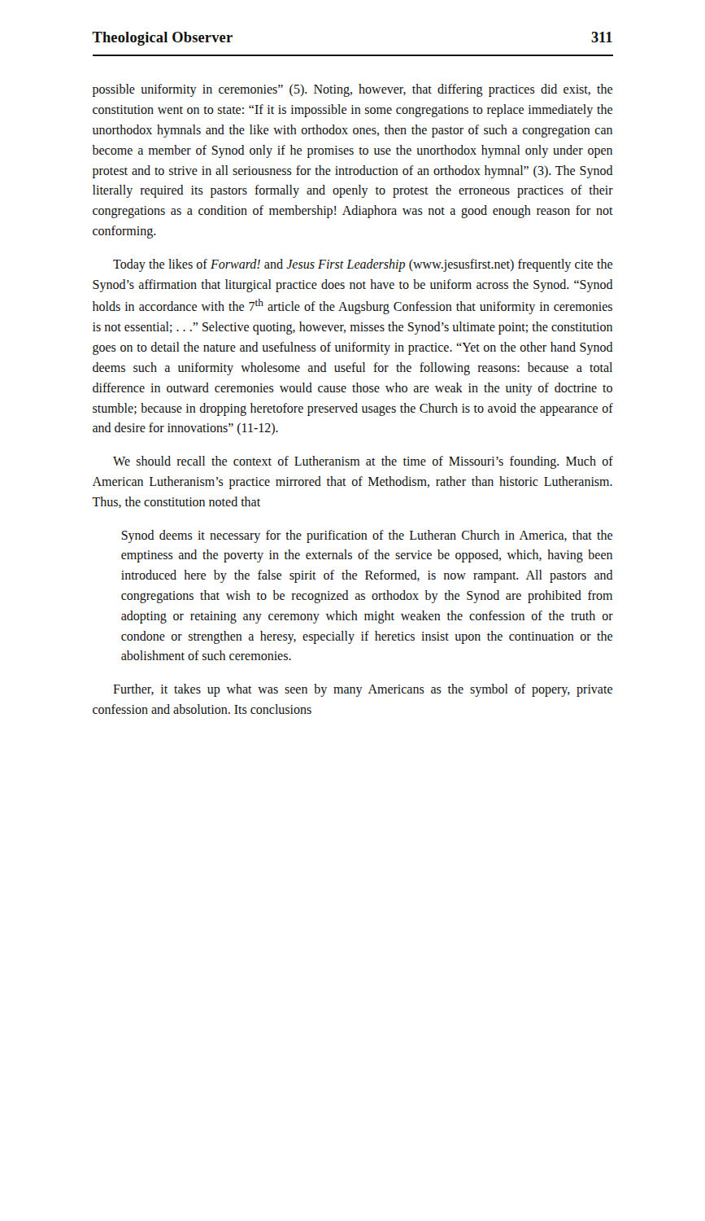Theological Observer 311
possible uniformity in ceremonies” (5). Noting, however, that differing practices did exist, the constitution went on to state: “If it is impossible in some congregations to replace immediately the unorthodox hymnals and the like with orthodox ones, then the pastor of such a congregation can become a member of Synod only if he promises to use the unorthodox hymnal only under open protest and to strive in all seriousness for the introduction of an orthodox hymnal” (3). The Synod literally required its pastors formally and openly to protest the erroneous practices of their congregations as a condition of membership! Adiaphora was not a good enough reason for not conforming.
Today the likes of Forward! and Jesus First Leadership (www.jesusfirst.net) frequently cite the Synod’s affirmation that liturgical practice does not have to be uniform across the Synod. “Synod holds in accordance with the 7th article of the Augsburg Confession that uniformity in ceremonies is not essential; . . .” Selective quoting, however, misses the Synod’s ultimate point; the constitution goes on to detail the nature and usefulness of uniformity in practice. “Yet on the other hand Synod deems such a uniformity wholesome and useful for the following reasons: because a total difference in outward ceremonies would cause those who are weak in the unity of doctrine to stumble; because in dropping heretofore preserved usages the Church is to avoid the appearance of and desire for innovations” (11-12).
We should recall the context of Lutheranism at the time of Missouri’s founding. Much of American Lutheranism’s practice mirrored that of Methodism, rather than historic Lutheranism. Thus, the constitution noted that
Synod deems it necessary for the purification of the Lutheran Church in America, that the emptiness and the poverty in the externals of the service be opposed, which, having been introduced here by the false spirit of the Reformed, is now rampant. All pastors and congregations that wish to be recognized as orthodox by the Synod are prohibited from adopting or retaining any ceremony which might weaken the confession of the truth or condone or strengthen a heresy, especially if heretics insist upon the continuation or the abolishment of such ceremonies.
Further, it takes up what was seen by many Americans as the symbol of popery, private confession and absolution. Its conclusions